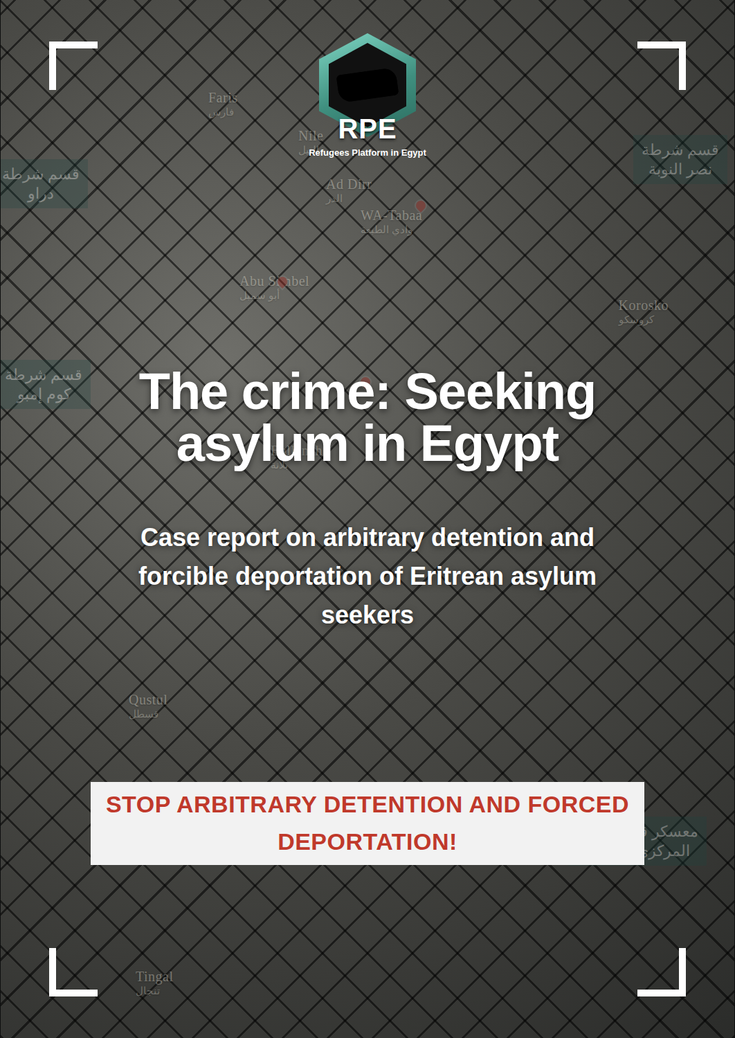قسم شرطة
دراو
قسم شرطة
كوم إمبو
قسم شرطة
نصر النوبة
معسكر قوات الأمن
المركزي بالشلال
Faris
فارس
Nile
النيل
Ad Dirr
الدر
WA-Tabaa
وادي الطبعة
Abu Simbel
أبو سمبل
Korosko
كروسكو
Ballanah
بلانة
Qustul
قسطل
Nagel-Gulab
نجع الجلاب
Aswan
أسوان
Tingal
تنجال
RPE
Refugees Platform in Egypt
The crime: Seeking asylum in Egypt
Case report on arbitrary detention and forcible deportation of Eritrean asylum seekers
Stop arbitrary detention and forced deportation!